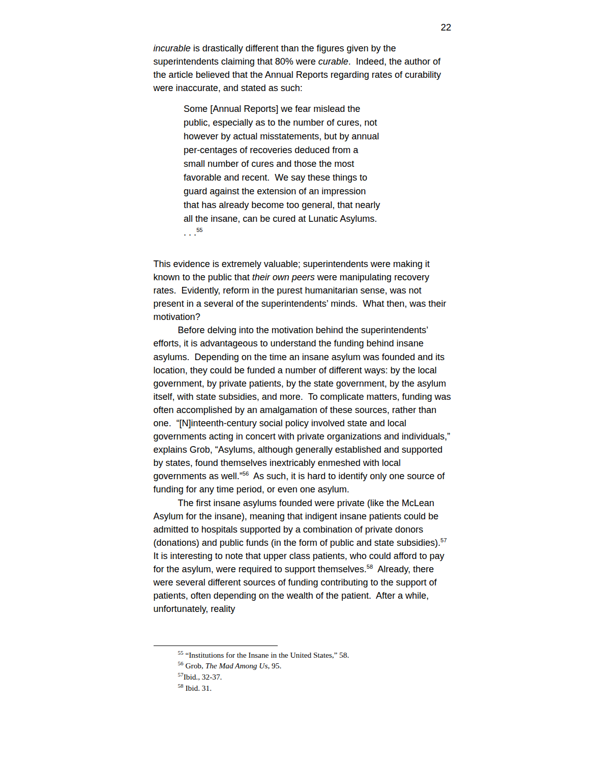22
incurable is drastically different than the figures given by the superintendents claiming that 80% were curable. Indeed, the author of the article believed that the Annual Reports regarding rates of curability were inaccurate, and stated as such:
Some [Annual Reports] we fear mislead the public, especially as to the number of cures, not however by actual misstatements, but by annual per-centages of recoveries deduced from a small number of cures and those the most favorable and recent. We say these things to guard against the extension of an impression that has already become too general, that nearly all the insane, can be cured at Lunatic Asylums. . . .55
This evidence is extremely valuable; superintendents were making it known to the public that their own peers were manipulating recovery rates. Evidently, reform in the purest humanitarian sense, was not present in a several of the superintendents’ minds. What then, was their motivation?
Before delving into the motivation behind the superintendents’ efforts, it is advantageous to understand the funding behind insane asylums. Depending on the time an insane asylum was founded and its location, they could be funded a number of different ways: by the local government, by private patients, by the state government, by the asylum itself, with state subsidies, and more. To complicate matters, funding was often accomplished by an amalgamation of these sources, rather than one. “[N]inteenth-century social policy involved state and local governments acting in concert with private organizations and individuals,” explains Grob, “Asylums, although generally established and supported by states, found themselves inextricably enmeshed with local governments as well.”56 As such, it is hard to identify only one source of funding for any time period, or even one asylum.
The first insane asylums founded were private (like the McLean Asylum for the insane), meaning that indigent insane patients could be admitted to hospitals supported by a combination of private donors (donations) and public funds (in the form of public and state subsidies).57 It is interesting to note that upper class patients, who could afford to pay for the asylum, were required to support themselves.58 Already, there were several different sources of funding contributing to the support of patients, often depending on the wealth of the patient. After a while, unfortunately, reality
55 “Institutions for the Insane in the United States,” 58.
56 Grob, The Mad Among Us, 95.
57Ibid., 32-37.
58 Ibid. 31.